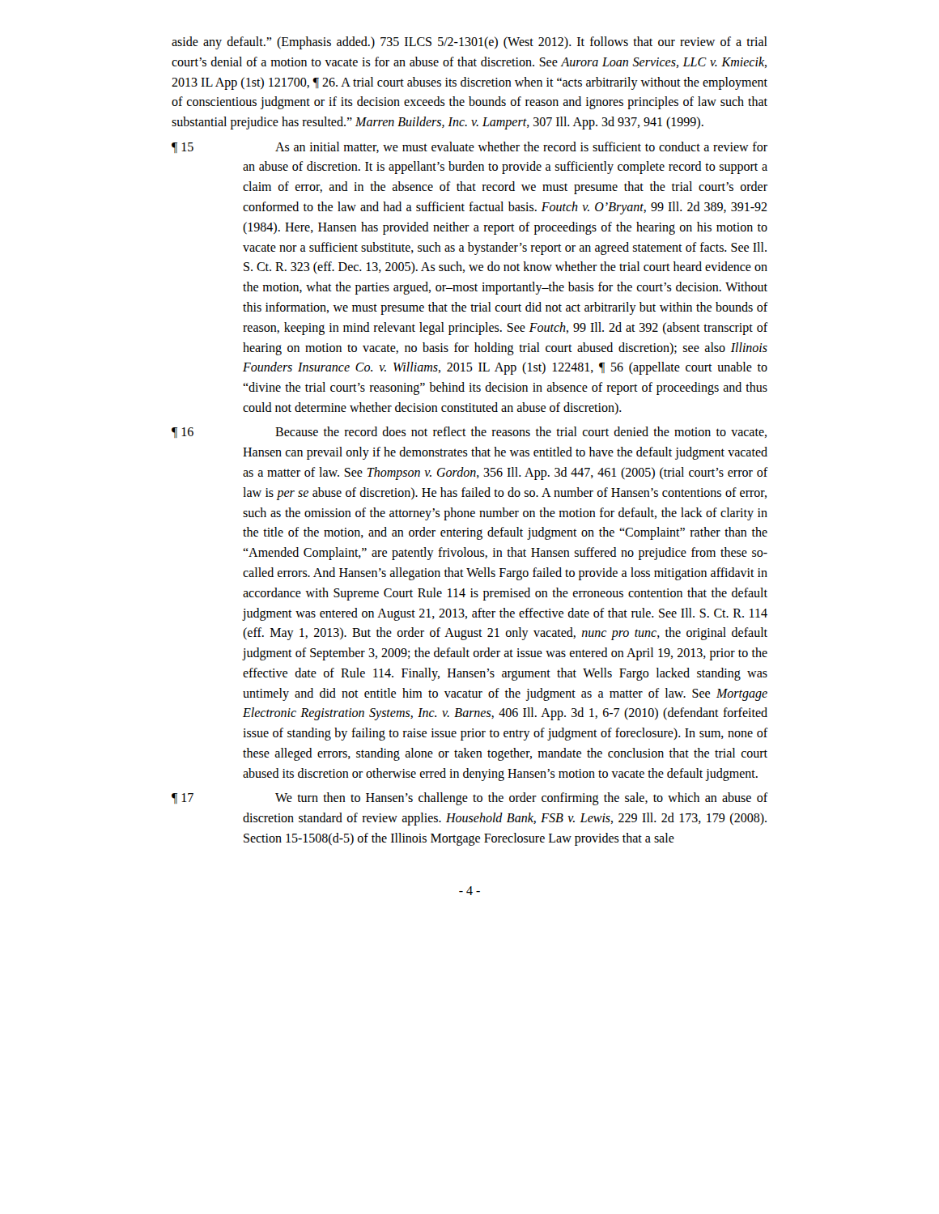aside any default.” (Emphasis added.) 735 ILCS 5/2-1301(e) (West 2012). It follows that our review of a trial court’s denial of a motion to vacate is for an abuse of that discretion. See Aurora Loan Services, LLC v. Kmiecik, 2013 IL App (1st) 121700, ¶ 26. A trial court abuses its discretion when it “acts arbitrarily without the employment of conscientious judgment or if its decision exceeds the bounds of reason and ignores principles of law such that substantial prejudice has resulted.” Marren Builders, Inc. v. Lampert, 307 Ill. App. 3d 937, 941 (1999).
¶ 15
As an initial matter, we must evaluate whether the record is sufficient to conduct a review for an abuse of discretion. It is appellant’s burden to provide a sufficiently complete record to support a claim of error, and in the absence of that record we must presume that the trial court’s order conformed to the law and had a sufficient factual basis. Foutch v. O’Bryant, 99 Ill. 2d 389, 391-92 (1984). Here, Hansen has provided neither a report of proceedings of the hearing on his motion to vacate nor a sufficient substitute, such as a bystander’s report or an agreed statement of facts. See Ill. S. Ct. R. 323 (eff. Dec. 13, 2005). As such, we do not know whether the trial court heard evidence on the motion, what the parties argued, or–most importantly–the basis for the court’s decision. Without this information, we must presume that the trial court did not act arbitrarily but within the bounds of reason, keeping in mind relevant legal principles. See Foutch, 99 Ill. 2d at 392 (absent transcript of hearing on motion to vacate, no basis for holding trial court abused discretion); see also Illinois Founders Insurance Co. v. Williams, 2015 IL App (1st) 122481, ¶ 56 (appellate court unable to “divine the trial court’s reasoning” behind its decision in absence of report of proceedings and thus could not determine whether decision constituted an abuse of discretion).
¶ 16
Because the record does not reflect the reasons the trial court denied the motion to vacate, Hansen can prevail only if he demonstrates that he was entitled to have the default judgment vacated as a matter of law. See Thompson v. Gordon, 356 Ill. App. 3d 447, 461 (2005) (trial court’s error of law is per se abuse of discretion). He has failed to do so. A number of Hansen’s contentions of error, such as the omission of the attorney’s phone number on the motion for default, the lack of clarity in the title of the motion, and an order entering default judgment on the “Complaint” rather than the “Amended Complaint,” are patently frivolous, in that Hansen suffered no prejudice from these so-called errors. And Hansen’s allegation that Wells Fargo failed to provide a loss mitigation affidavit in accordance with Supreme Court Rule 114 is premised on the erroneous contention that the default judgment was entered on August 21, 2013, after the effective date of that rule. See Ill. S. Ct. R. 114 (eff. May 1, 2013). But the order of August 21 only vacated, nunc pro tunc, the original default judgment of September 3, 2009; the default order at issue was entered on April 19, 2013, prior to the effective date of Rule 114. Finally, Hansen’s argument that Wells Fargo lacked standing was untimely and did not entitle him to vacatur of the judgment as a matter of law. See Mortgage Electronic Registration Systems, Inc. v. Barnes, 406 Ill. App. 3d 1, 6-7 (2010) (defendant forfeited issue of standing by failing to raise issue prior to entry of judgment of foreclosure). In sum, none of these alleged errors, standing alone or taken together, mandate the conclusion that the trial court abused its discretion or otherwise erred in denying Hansen’s motion to vacate the default judgment.
¶ 17
We turn then to Hansen’s challenge to the order confirming the sale, to which an abuse of discretion standard of review applies. Household Bank, FSB v. Lewis, 229 Ill. 2d 173, 179 (2008). Section 15-1508(d-5) of the Illinois Mortgage Foreclosure Law provides that a sale
- 4 -